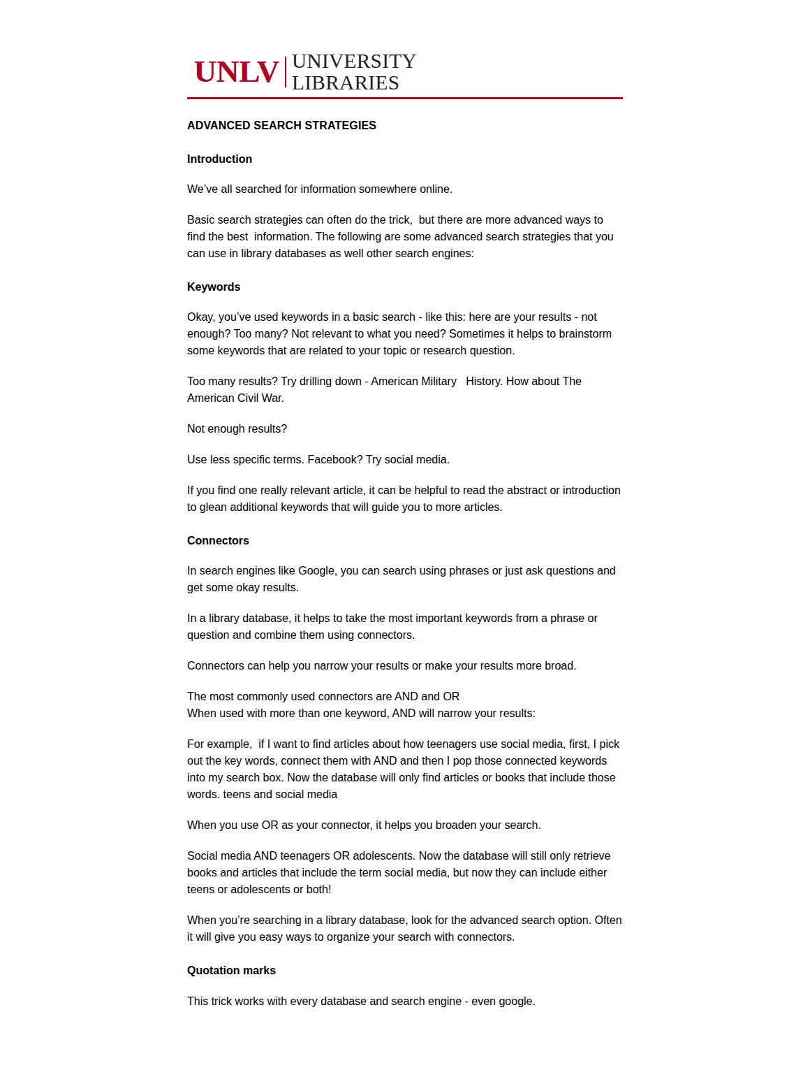UNLV
UNIVERSITY LIBRARIES
ADVANCED SEARCH STRATEGIES
Introduction
We’ve all searched for information somewhere online.
Basic search strategies can often do the trick, but there are more advanced ways to find the best information. The following are some advanced search strategies that you can use in library databases as well other search engines:
Keywords
Okay, you’ve used keywords in a basic search - like this: here are your results - not enough? Too many? Not relevant to what you need? Sometimes it helps to brainstorm some keywords that are related to your topic or research question.
Too many results? Try drilling down - American Military History. How about The American Civil War.
Not enough results?
Use less specific terms. Facebook? Try social media.
If you find one really relevant article, it can be helpful to read the abstract or introduction to glean additional keywords that will guide you to more articles.
Connectors
In search engines like Google, you can search using phrases or just ask questions and get some okay results.
In a library database, it helps to take the most important keywords from a phrase or question and combine them using connectors.
Connectors can help you narrow your results or make your results more broad.
The most commonly used connectors are AND and OR
When used with more than one keyword, AND will narrow your results:
For example, if I want to find articles about how teenagers use social media, first, I pick out the key words, connect them with AND and then I pop those connected keywords into my search box. Now the database will only find articles or books that include those words. teens and social media
When you use OR as your connector, it helps you broaden your search.
Social media AND teenagers OR adolescents. Now the database will still only retrieve books and articles that include the term social media, but now they can include either teens or adolescents or both!
When you’re searching in a library database, look for the advanced search option. Often it will give you easy ways to organize your search with connectors.
Quotation marks
This trick works with every database and search engine - even google.